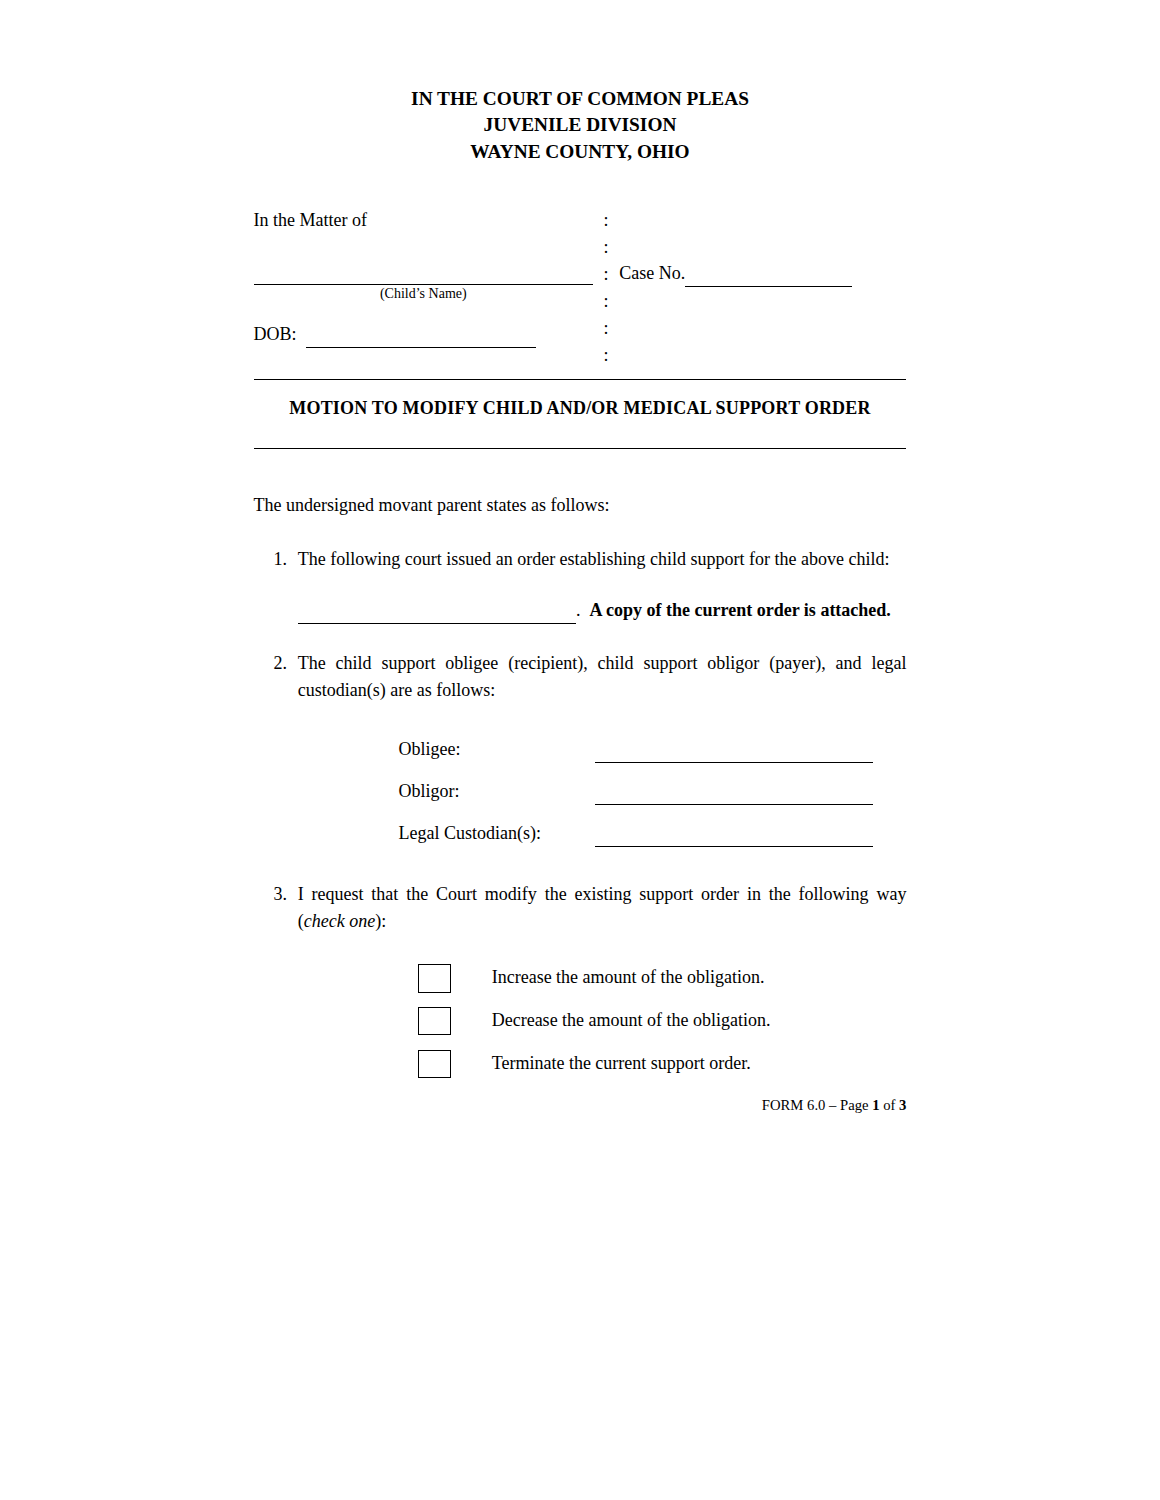IN THE COURT OF COMMON PLEAS
JUVENILE DIVISION
WAYNE COUNTY, OHIO
| In the Matter of (Child’s Name) DOB: | : : : : : : | Case No. |
MOTION TO MODIFY CHILD AND/OR MEDICAL SUPPORT ORDER
The undersigned movant parent states as follows:
The following court issued an order establishing child support for the above child: . A copy of the current order is attached.
The child support obligee (recipient), child support obligor (payer), and legal custodian(s) are as follows:
| Obligee: | |
| Obligor: | |
| Legal Custodian(s): | |
I request that the Court modify the existing support order in the following way (check one):
| | Increase the amount of the obligation. |
| | Decrease the amount of the obligation. |
| | Terminate the current support order. |
FORM 6.0 – Page 1 of 3